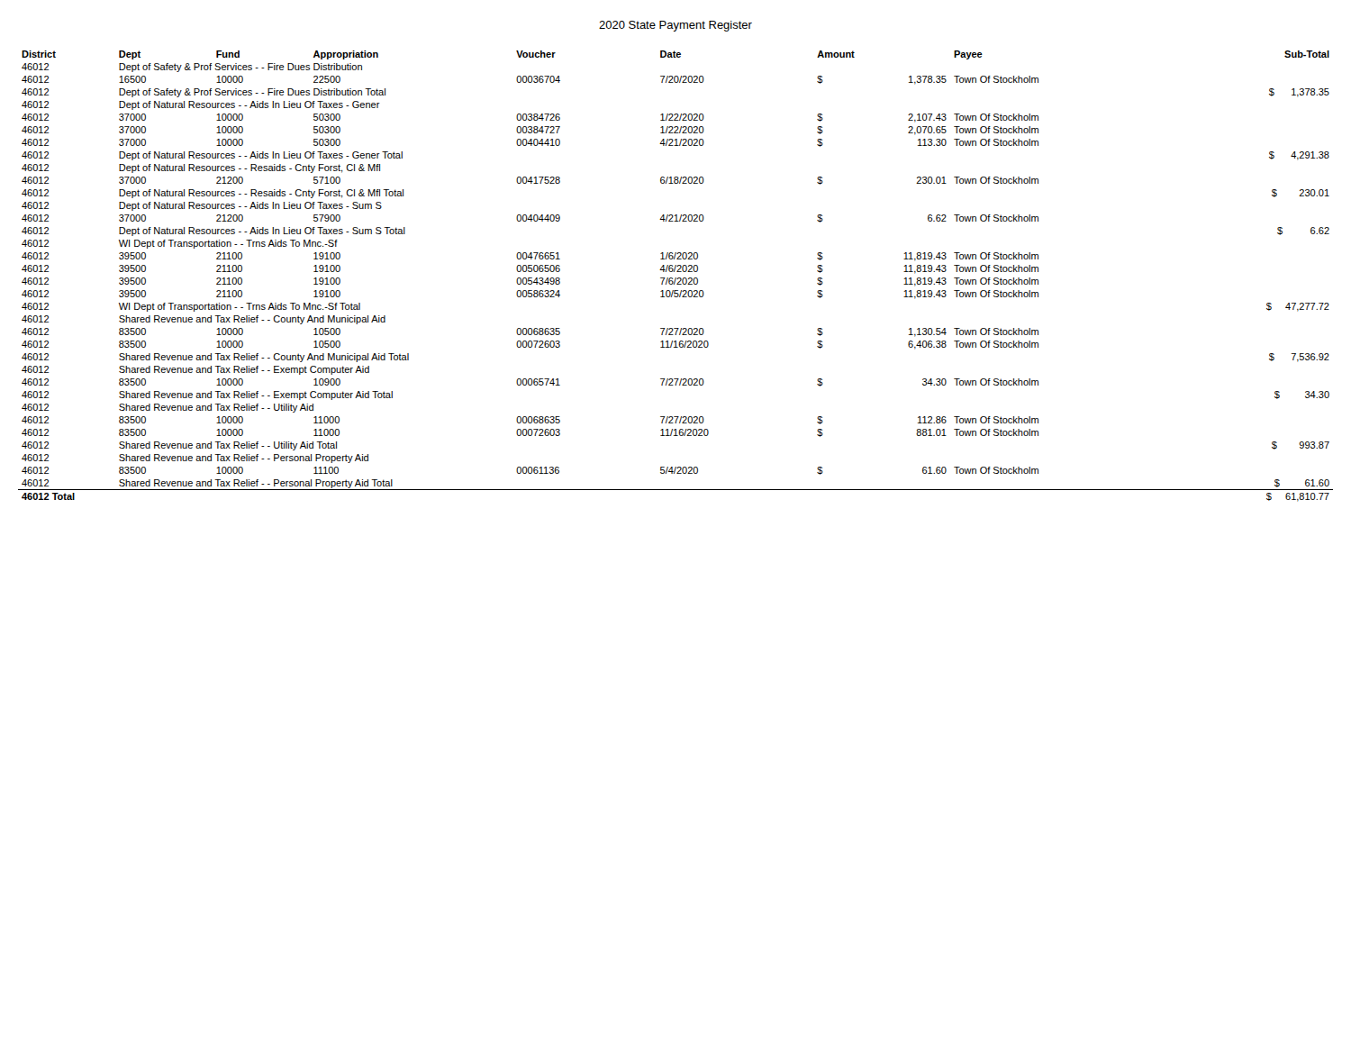2020 State Payment Register
| District | Dept | Fund | Appropriation | Voucher | Date | Amount | Payee | Sub-Total |
| --- | --- | --- | --- | --- | --- | --- | --- | --- |
| 46012 | Dept of Safety & Prof Services - - Fire Dues Distribution | | | | |
| 46012 | 16500 | 10000 | 22500 | 00036704 | 7/20/2020 | $ | 1,378.35 | Town Of Stockholm | |
| 46012 | Dept of Safety & Prof Services - - Fire Dues Distribution Total | | | | $ 1,378.35 |
| 46012 | Dept of Natural Resources - - Aids In Lieu Of Taxes - Gener | | | | |
| 46012 | 37000 | 10000 | 50300 | 00384726 | 1/22/2020 | $ | 2,107.43 | Town Of Stockholm | |
| 46012 | 37000 | 10000 | 50300 | 00384727 | 1/22/2020 | $ | 2,070.65 | Town Of Stockholm | |
| 46012 | 37000 | 10000 | 50300 | 00404410 | 4/21/2020 | $ | 113.30 | Town Of Stockholm | |
| 46012 | Dept of Natural Resources - - Aids In Lieu Of Taxes - Gener Total | | | | $ 4,291.38 |
| 46012 | Dept of Natural Resources - - Resaids - Cnty Forst, Cl & Mfl | | | | |
| 46012 | 37000 | 21200 | 57100 | 00417528 | 6/18/2020 | $ | 230.01 | Town Of Stockholm | |
| 46012 | Dept of Natural Resources - - Resaids - Cnty Forst, Cl & Mfl Total | | | | $ 230.01 |
| 46012 | Dept of Natural Resources - - Aids In Lieu Of Taxes - Sum S | | | | |
| 46012 | 37000 | 21200 | 57900 | 00404409 | 4/21/2020 | $ | 6.62 | Town Of Stockholm | |
| 46012 | Dept of Natural Resources - - Aids In Lieu Of Taxes - Sum S Total | | | | $ 6.62 |
| 46012 | WI Dept of Transportation - - Trns Aids To Mnc.-Sf | | | | |
| 46012 | 39500 | 21100 | 19100 | 00476651 | 1/6/2020 | $ | 11,819.43 | Town Of Stockholm | |
| 46012 | 39500 | 21100 | 19100 | 00506506 | 4/6/2020 | $ | 11,819.43 | Town Of Stockholm | |
| 46012 | 39500 | 21100 | 19100 | 00543498 | 7/6/2020 | $ | 11,819.43 | Town Of Stockholm | |
| 46012 | 39500 | 21100 | 19100 | 00586324 | 10/5/2020 | $ | 11,819.43 | Town Of Stockholm | |
| 46012 | WI Dept of Transportation - - Trns Aids To Mnc.-Sf Total | | | | $ 47,277.72 |
| 46012 | Shared Revenue and Tax Relief - - County And Municipal Aid | | | | |
| 46012 | 83500 | 10000 | 10500 | 00068635 | 7/27/2020 | $ | 1,130.54 | Town Of Stockholm | |
| 46012 | 83500 | 10000 | 10500 | 00072603 | 11/16/2020 | $ | 6,406.38 | Town Of Stockholm | |
| 46012 | Shared Revenue and Tax Relief - - County And Municipal Aid Total | | | | $ 7,536.92 |
| 46012 | Shared Revenue and Tax Relief - - Exempt Computer Aid | | | | |
| 46012 | 83500 | 10000 | 10900 | 00065741 | 7/27/2020 | $ | 34.30 | Town Of Stockholm | |
| 46012 | Shared Revenue and Tax Relief - - Exempt Computer Aid Total | | | | $ 34.30 |
| 46012 | Shared Revenue and Tax Relief - - Utility Aid | | | | |
| 46012 | 83500 | 10000 | 11000 | 00068635 | 7/27/2020 | $ | 112.86 | Town Of Stockholm | |
| 46012 | 83500 | 10000 | 11000 | 00072603 | 11/16/2020 | $ | 881.01 | Town Of Stockholm | |
| 46012 | Shared Revenue and Tax Relief - - Utility Aid Total | | | | $ 993.87 |
| 46012 | Shared Revenue and Tax Relief - - Personal Property Aid | | | | |
| 46012 | 83500 | 10000 | 11100 | 00061136 | 5/4/2020 | $ | 61.60 | Town Of Stockholm | |
| 46012 | Shared Revenue and Tax Relief - - Personal Property Aid Total | | | | $ 61.60 |
| 46012 Total | | $ 61,810.77 |